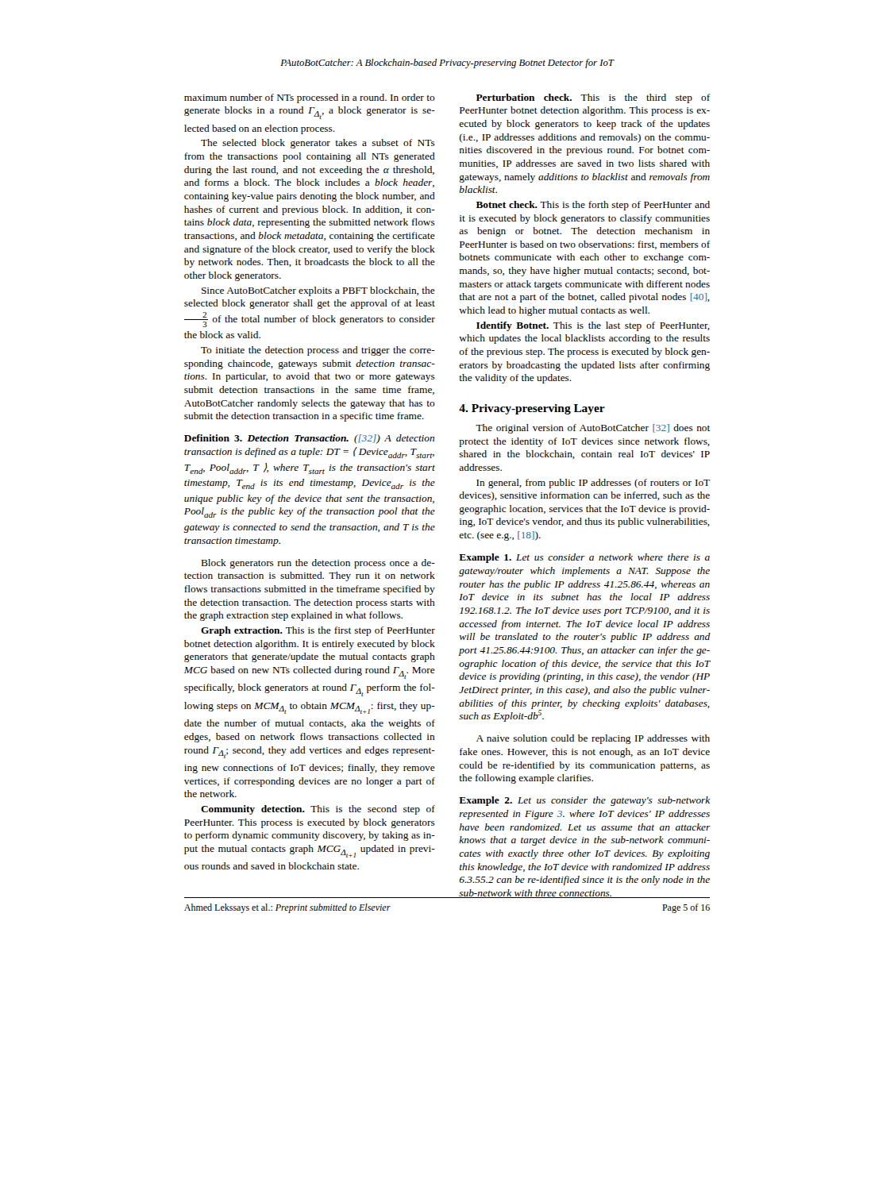PAutoBotCatcher: A Blockchain-based Privacy-preserving Botnet Detector for IoT
maximum number of NTs processed in a round. In order to generate blocks in a round ΓΔt, a block generator is selected based on an election process.
The selected block generator takes a subset of NTs from the transactions pool containing all NTs generated during the last round, and not exceeding the α threshold, and forms a block. The block includes a block header, containing key-value pairs denoting the block number, and hashes of current and previous block. In addition, it contains block data, representing the submitted network flows transactions, and block metadata, containing the certificate and signature of the block creator, used to verify the block by network nodes. Then, it broadcasts the block to all the other block generators.
Since AutoBotCatcher exploits a PBFT blockchain, the selected block generator shall get the approval of at least 23 of the total number of block generators to consider the block as valid.
To initiate the detection process and trigger the corresponding chaincode, gateways submit detection transactions. In particular, to avoid that two or more gateways submit detection transactions in the same time frame, AutoBotCatcher randomly selects the gateway that has to submit the detection transaction in a specific time frame.
Definition 3. Detection Transaction. ([32]) A detection transaction is defined as a tuple: DT = ⟨ Deviceaddr, Tstart, Tend, Pooladdr, T ⟩, where Tstart is the transaction's start timestamp, Tend is its end timestamp, Deviceadr is the unique public key of the device that sent the transaction, Pooladr is the public key of the transaction pool that the gateway is connected to send the transaction, and T is the transaction timestamp.
Block generators run the detection process once a detection transaction is submitted. They run it on network flows transactions submitted in the timeframe specified by the detection transaction. The detection process starts with the graph extraction step explained in what follows.
Graph extraction. This is the first step of PeerHunter botnet detection algorithm. It is entirely executed by block generators that generate/update the mutual contacts graph MCG based on new NTs collected during round ΓΔt. More specifically, block generators at round ΓΔt perform the following steps on MCMΔt to obtain MCMΔt+1: first, they update the number of mutual contacts, aka the weights of edges, based on network flows transactions collected in round ΓΔt; second, they add vertices and edges representing new connections of IoT devices; finally, they remove vertices, if corresponding devices are no longer a part of the network.
Community detection. This is the second step of PeerHunter. This process is executed by block generators to perform dynamic community discovery, by taking as input the mutual contacts graph MCGΔt+1 updated in previous rounds and saved in blockchain state.
Perturbation check. This is the third step of PeerHunter botnet detection algorithm. This process is executed by block generators to keep track of the updates (i.e., IP addresses additions and removals) on the communities discovered in the previous round. For botnet communities, IP addresses are saved in two lists shared with gateways, namely additions to blacklist and removals from blacklist.
Botnet check. This is the forth step of PeerHunter and it is executed by block generators to classify communities as benign or botnet. The detection mechanism in PeerHunter is based on two observations: first, members of botnets communicate with each other to exchange commands, so, they have higher mutual contacts; second, botmasters or attack targets communicate with different nodes that are not a part of the botnet, called pivotal nodes [40], which lead to higher mutual contacts as well.
Identify Botnet. This is the last step of PeerHunter, which updates the local blacklists according to the results of the previous step. The process is executed by block generators by broadcasting the updated lists after confirming the validity of the updates.
4. Privacy-preserving Layer
The original version of AutoBotCatcher [32] does not protect the identity of IoT devices since network flows, shared in the blockchain, contain real IoT devices' IP addresses.
In general, from public IP addresses (of routers or IoT devices), sensitive information can be inferred, such as the geographic location, services that the IoT device is providing, IoT device's vendor, and thus its public vulnerabilities, etc. (see e.g., [18]).
Example 1. Let us consider a network where there is a gateway/router which implements a NAT. Suppose the router has the public IP address 41.25.86.44, whereas an IoT device in its subnet has the local IP address 192.168.1.2. The IoT device uses port TCP/9100, and it is accessed from internet. The IoT device local IP address will be translated to the router's public IP address and port 41.25.86.44:9100. Thus, an attacker can infer the geographic location of this device, the service that this IoT device is providing (printing, in this case), the vendor (HP JetDirect printer, in this case), and also the public vulnerabilities of this printer, by checking exploits' databases, such as Exploit-db5.
A naive solution could be replacing IP addresses with fake ones. However, this is not enough, as an IoT device could be re-identified by its communication patterns, as the following example clarifies.
Example 2. Let us consider the gateway's sub-network represented in Figure 3. where IoT devices' IP addresses have been randomized. Let us assume that an attacker knows that a target device in the sub-network communicates with exactly three other IoT devices. By exploiting this knowledge, the IoT device with randomized IP address 6.3.55.2 can be re-identified since it is the only node in the sub-network with three connections.
Ahmed Lekssays et al.: Preprint submitted to Elsevier
Page 5 of 16